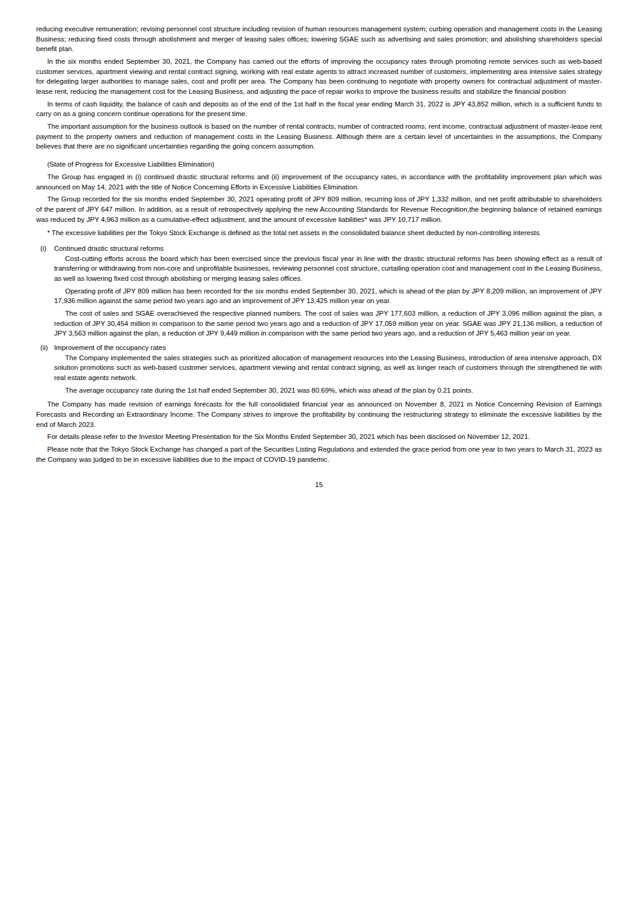reducing executive remuneration; revising personnel cost structure including revision of human resources management system; curbing operation and management costs in the Leasing Business; reducing fixed costs through abolishment and merger of leasing sales offices; lowering SGAE such as advertising and sales promotion; and abolishing shareholders special benefit plan.
In the six months ended September 30, 2021, the Company has carried out the efforts of improving the occupancy rates through promoting remote services such as web-based customer services, apartment viewing and rental contract signing, working with real estate agents to attract increased number of customers, implementing area intensive sales strategy for delegating larger authorities to manage sales, cost and profit per area. The Company has been continuing to negotiate with property owners for contractual adjustment of master-lease rent, reducing the management cost for the Leasing Business, and adjusting the pace of repair works to improve the business results and stabilize the financial position
In terms of cash liquidity, the balance of cash and deposits as of the end of the 1st half in the fiscal year ending March 31, 2022 is JPY 43,852 million, which is a sufficient funds to carry on as a going concern continue operations for the present time.
The important assumption for the business outlook is based on the number of rental contracts, number of contracted rooms, rent income, contractual adjustment of master-lease rent payment to the property owners and reduction of management costs in the Leasing Business. Although there are a certain level of uncertainties in the assumptions, the Company believes that there are no significant uncertainties regarding the going concern assumption.
(State of Progress for Excessive Liabilities Elimination)
The Group has engaged in (i) continued drastic structural reforms and (ii) improvement of the occupancy rates, in accordance with the profitability improvement plan which was announced on May 14, 2021 with the title of Notice Concerning Efforts in Excessive Liabilities Elimination.
The Group recorded for the six months ended September 30, 2021 operating profit of JPY 809 million, recurring loss of JPY 1,332 million, and net profit attributable to shareholders of the parent of JPY 647 million. In addition, as a result of retrospectively applying the new Accounting Standards for Revenue Recognition,the beginning balance of retained earnings was reduced by JPY 4,963 million as a cumulative-effect adjustment, and the amount of excessive liabilities* was JPY 10,717 million.
* The excessive liabilities per the Tokyo Stock Exchange is defined as the total net assets in the consolidated balance sheet deducted by non-controlling interests.
(i) Continued drastic structural reforms
Cost-cutting efforts across the board which has been exercised since the previous fiscal year in line with the drastic structural reforms has been showing effect as a result of transferring or withdrawing from non-core and unprofitable businesses, reviewing personnel cost structure, curtailing operation cost and management cost in the Leasing Business, as well as lowering fixed cost through abolishing or merging leasing sales offices.
Operating profit of JPY 809 million has been recorded for the six months ended September 30, 2021, which is ahead of the plan by JPY 8,209 million, an improvement of JPY 17,936 million against the same period two years ago and an improvement of JPY 13,425 million year on year.
The cost of sales and SGAE overachieved the respective planned numbers. The cost of sales was JPY 177,603 million, a reduction of JPY 3,096 million against the plan, a reduction of JPY 30,454 million in comparison to the same period two years ago and a reduction of JPY 17,059 million year on year. SGAE was JPY 21,136 million, a reduction of JPY 3,563 million against the plan, a reduction of JPY 9,449 million in comparison with the same period two years ago, and a reduction of JPY 5,463 million year on year.
(ii) Improvement of the occupancy rates
The Company implemented the sales strategies such as prioritized allocation of management resources into the Leasing Business, introduction of area intensive approach, DX solution promotions such as web-based customer services, apartment viewing and rental contract signing, as well as longer reach of customers through the strengthened tie with real estate agents network.
The average occupancy rate during the 1st half ended September 30, 2021 was 80.69%, which was ahead of the plan by 0.21 points.
The Company has made revision of earnings forecasts for the full consolidated financial year as announced on November 8, 2021 in Notice Concerning Revision of Earnings Forecasts and Recording an Extraordinary Income. The Company strives to improve the profitability by continuing the restructuring strategy to eliminate the excessive liabilities by the end of March 2023.
For details please refer to the Investor Meeting Presentation for the Six Months Ended September 30, 2021 which has been disclosed on November 12, 2021.
Please note that the Tokyo Stock Exchange has changed a part of the Securities Listing Regulations and extended the grace period from one year to two years to March 31, 2023 as the Company was judged to be in excessive liabilities due to the impact of COVID-19 pandemic.
15